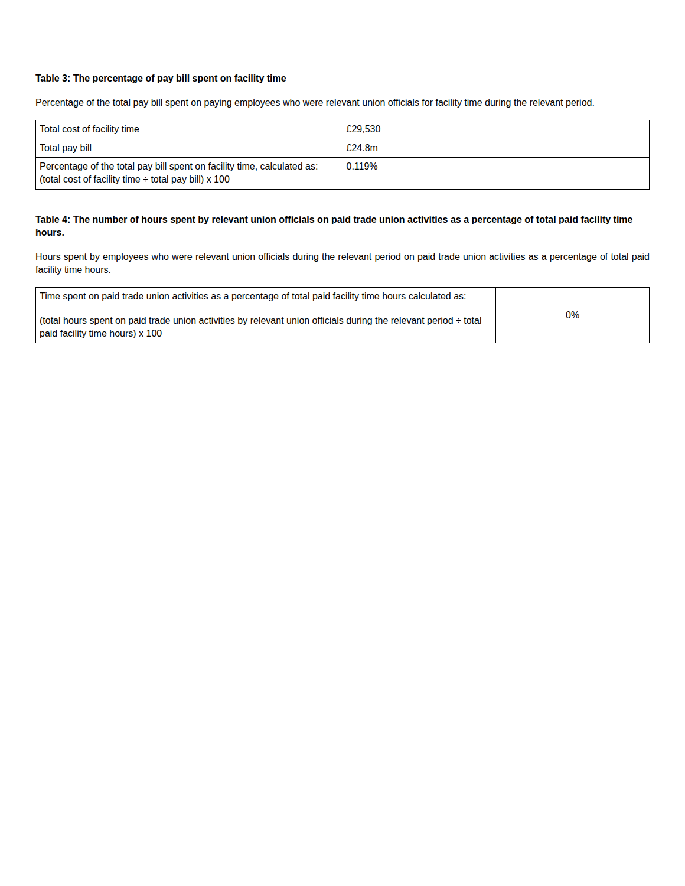Table 3: The percentage of pay bill spent on facility time
Percentage of the total pay bill spent on paying employees who were relevant union officials for facility time during the relevant period.
| Total cost of facility time | £29,530 |
| Total pay bill | £24.8m |
| Percentage of the total pay bill spent on facility time, calculated as: (total cost of facility time ÷ total pay bill) x 100 | 0.119% |
Table 4: The number of hours spent by relevant union officials on paid trade union activities as a percentage of total paid facility time hours.
Hours spent by employees who were relevant union officials during the relevant period on paid trade union activities as a percentage of total paid facility time hours.
| Time spent on paid trade union activities as a percentage of total paid facility time hours calculated as: (total hours spent on paid trade union activities by relevant union officials during the relevant period ÷ total paid facility time hours) x 100 | 0% |